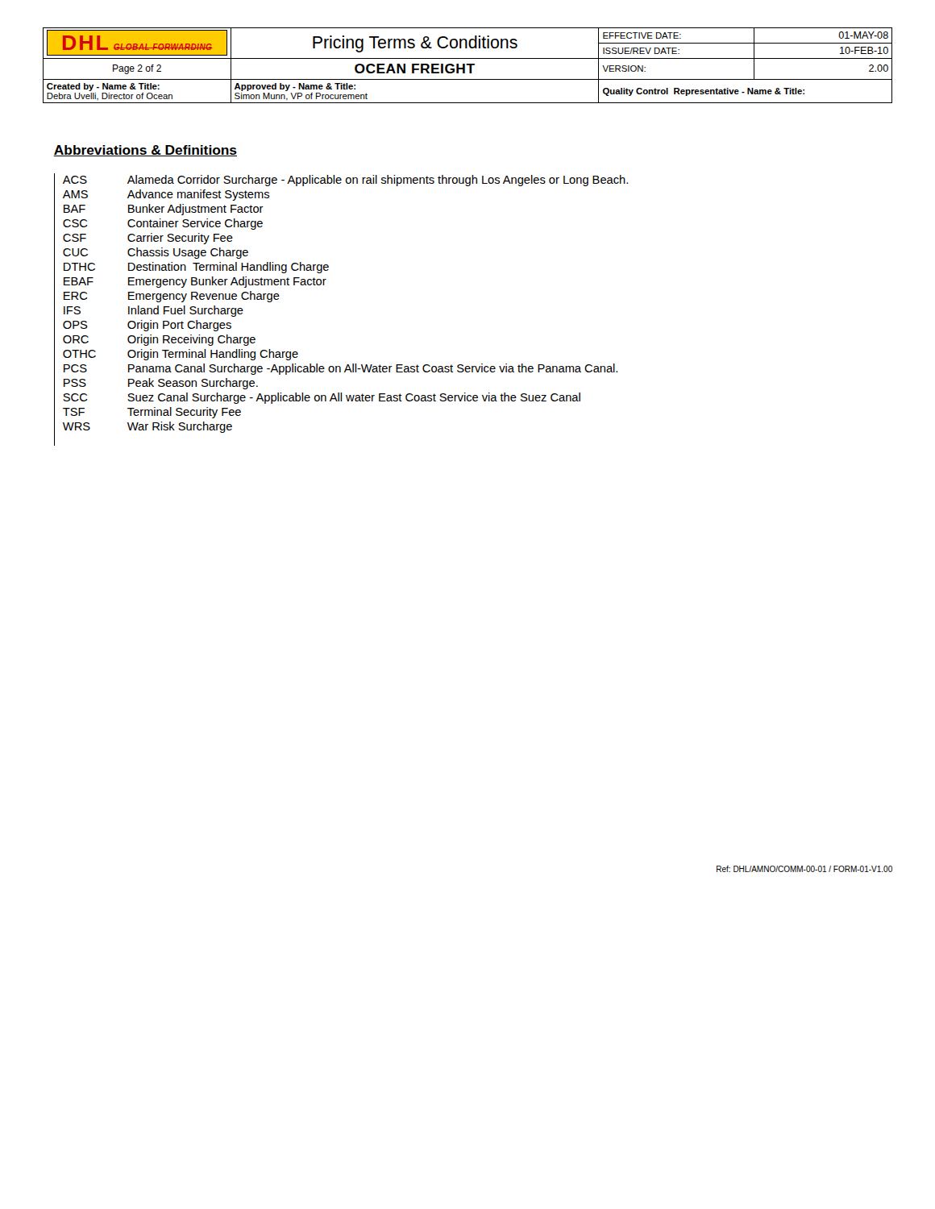| DHL GLOBAL FORWARDING | Pricing Terms & Conditions | EFFECTIVE DATE: | 01-MAY-08 |
| ISSUE/REV DATE: | 10-FEB-10 |
| Page 2 of 2 | OCEAN FREIGHT | VERSION: | 2.00 |
| Created by - Name & Title: Debra Uvelli, Director of Ocean | Approved by - Name & Title: Simon Munn, VP of Procurement | Quality Control Representative - Name & Title: |
Abbreviations & Definitions
| ACS | Alameda Corridor Surcharge - Applicable on rail shipments through Los Angeles or Long Beach. |
| AMS | Advance manifest Systems |
| BAF | Bunker Adjustment Factor |
| CSC | Container Service Charge |
| CSF | Carrier Security Fee |
| CUC | Chassis Usage Charge |
| DTHC | Destination Terminal Handling Charge |
| EBAF | Emergency Bunker Adjustment Factor |
| ERC | Emergency Revenue Charge |
| IFS | Inland Fuel Surcharge |
| OPS | Origin Port Charges |
| ORC | Origin Receiving Charge |
| OTHC | Origin Terminal Handling Charge |
| PCS | Panama Canal Surcharge -Applicable on All-Water East Coast Service via the Panama Canal. |
| PSS | Peak Season Surcharge. |
| SCC | Suez Canal Surcharge - Applicable on All water East Coast Service via the Suez Canal |
| TSF | Terminal Security Fee |
| WRS | War Risk Surcharge |
Ref: DHL/AMNO/COMM-00-01 / FORM-01-V1.00